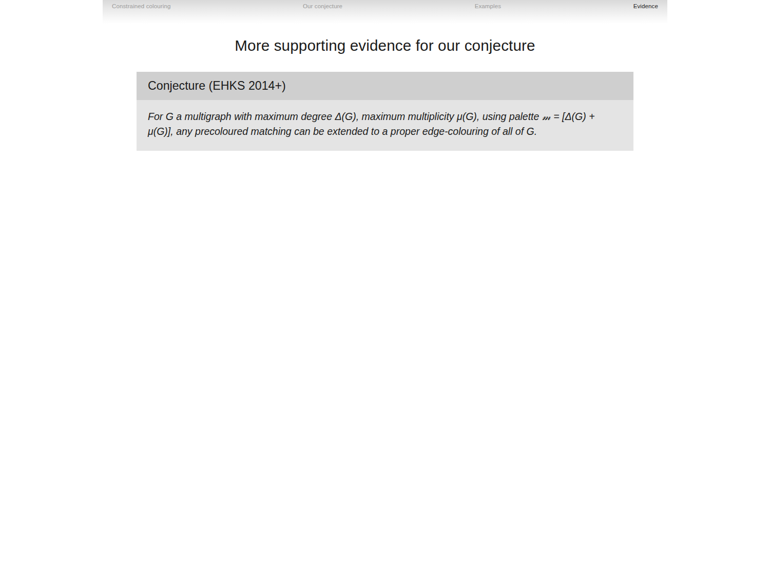Constrained colouring Our conjecture Examples Evidence
More supporting evidence for our conjecture
Conjecture (EHKS 2014+)
For G a multigraph with maximum degree Δ(G), maximum multiplicity μ(G), using palette 𝓂 = [Δ(G) + μ(G)], any precoloured matching can be extended to a proper edge-colouring of all of G.